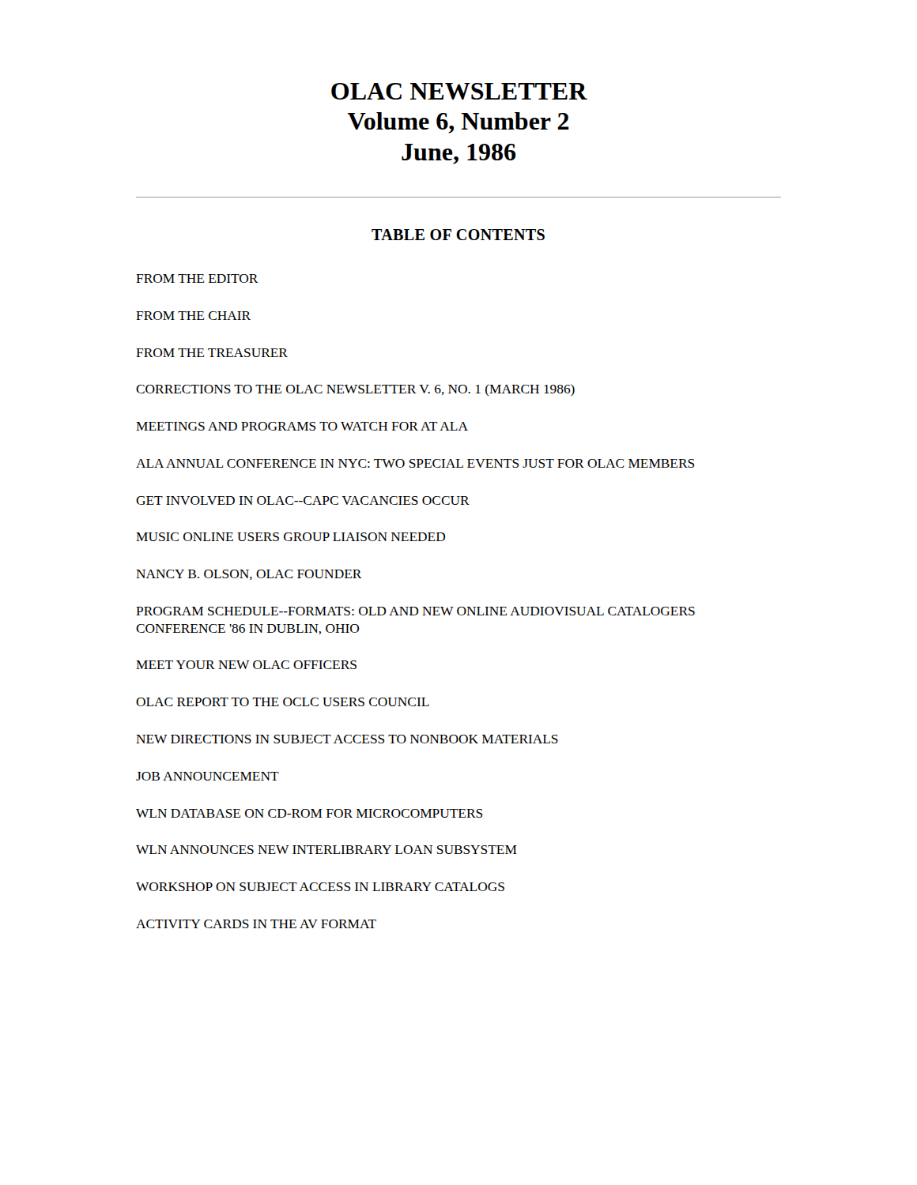OLAC NEWSLETTER Volume 6, Number 2 June, 1986
TABLE OF CONTENTS
From the Editor
From the Chair
From the Treasurer
Corrections to the OLAC Newsletter v. 6, no. 1 (March 1986)
Meetings and Programs to Watch for at ALA
ALA Annual Conference in NYC: Two Special Events Just for OLAC Members
Get Involved in OLAC--CAPC Vacancies Occur
Music Online Users Group Liaison Needed
Nancy B. Olson, OLAC Founder
Program Schedule--Formats: Old and New Online Audiovisual Catalogers Conference '86 in Dublin, Ohio
Meet Your New OLAC Officers
OLAC Report to the OCLC Users Council
New Directions in Subject Access to Nonbook Materials
Job Announcement
WLN Database on CD-ROM for Microcomputers
WLN Announces New Interlibrary Loan Subsystem
Workshop on Subject Access in Library Catalogs
Activity Cards in the AV Format